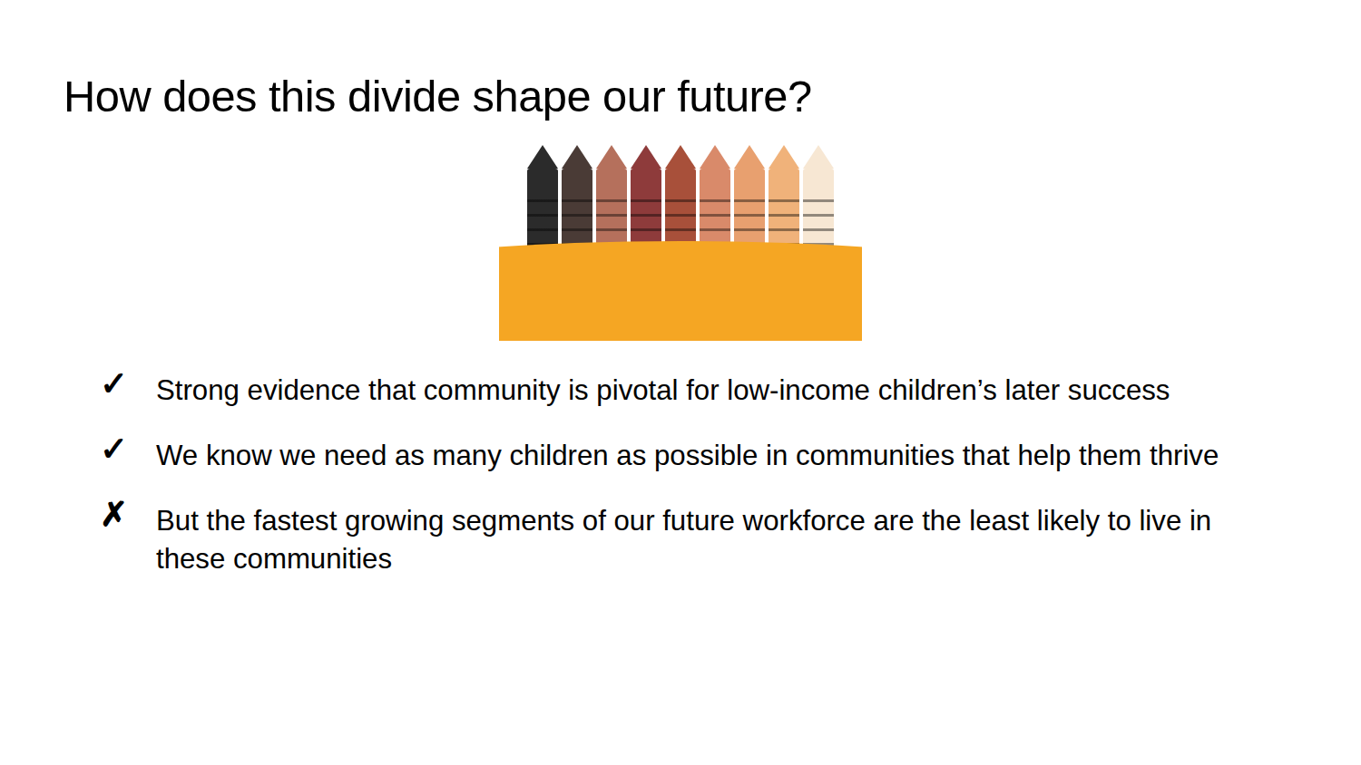How does this divide shape our future?
✓Strong evidence that community is pivotal for low-income children’s later success
✓We know we need as many children as possible in communities that help them thrive
✗But the fastest growing segments of our future workforce are the least likely to live in these communities